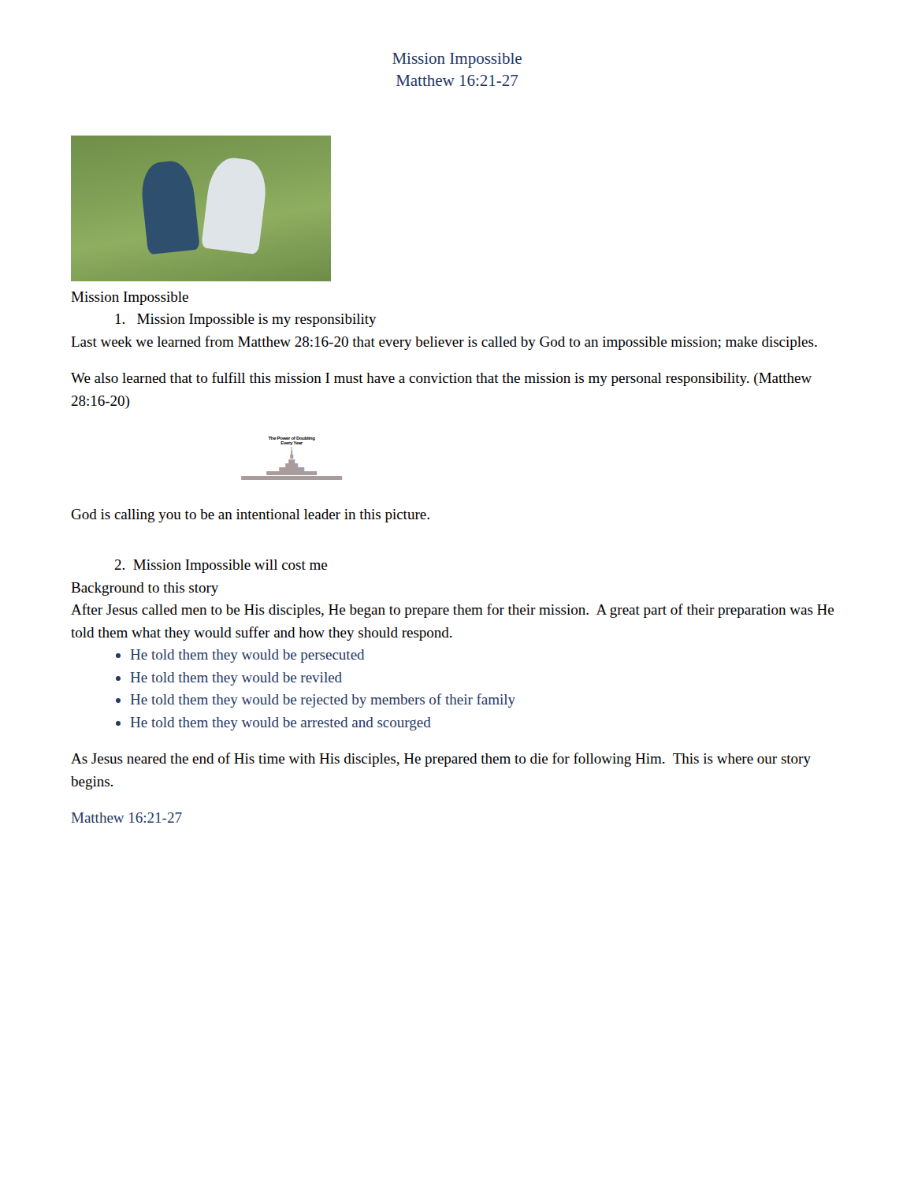Mission Impossible
Matthew 16:21-27
Mission Impossible
1. Mission Impossible is my responsibility
Last week we learned from Matthew 28:16-20 that every believer is called by God to an impossible mission; make disciples.
We also learned that to fulfill this mission I must have a conviction that the mission is my personal responsibility. (Matthew 28:16-20)
The Power of Doubling
Every Year
|
||
||||
||||||||
||||||||||||||||
||||||||||||||||||||||||||||||||
||||||||||||||||||||||||||||||||||||||||||||||||||||||||||||||||
||||||||||||||||||||||||||||||||||||||||||||||||||||||||||||||||||||||||||||||||||||||||||||||||||||||||||||||||||||||||||||||||
God is calling you to be an intentional leader in this picture.
2. Mission Impossible will cost me
Background to this story
After Jesus called men to be His disciples, He began to prepare them for their mission. A great part of their preparation was He told them what they would suffer and how they should respond.
He told them they would be persecuted
He told them they would be reviled
He told them they would be rejected by members of their family
He told them they would be arrested and scourged
As Jesus neared the end of His time with His disciples, He prepared them to die for following Him. This is where our story begins.
Matthew 16:21-27